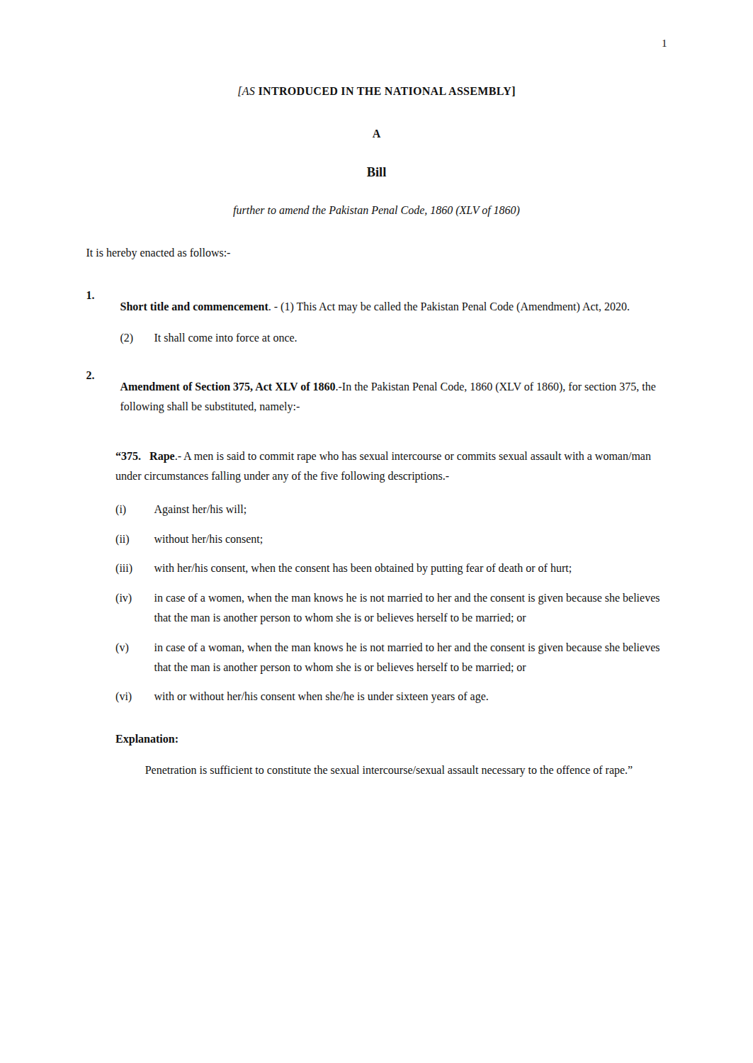1
[AS INTRODUCED IN THE NATIONAL ASSEMBLY]
A
Bill
further to amend the Pakistan Penal Code, 1860 (XLV of 1860)
It is hereby enacted as follows:-
1.
Short title and commencement. - (1) This Act may be called the Pakistan Penal Code (Amendment) Act, 2020.
(2)
It shall come into force at once.
2.
Amendment of Section 375, Act XLV of 1860.-In the Pakistan Penal Code, 1860 (XLV of 1860), for section 375, the following shall be substituted, namely:-
“375. Rape.- A men is said to commit rape who has sexual intercourse or commits sexual assault with a woman/man under circumstances falling under any of the five following descriptions.-
(i) Against her/his will;
(ii) without her/his consent;
(iii) with her/his consent, when the consent has been obtained by putting fear of death or of hurt;
(iv) in case of a women, when the man knows he is not married to her and the consent is given because she believes that the man is another person to whom she is or believes herself to be married; or
(v) in case of a woman, when the man knows he is not married to her and the consent is given because she believes that the man is another person to whom she is or believes herself to be married; or
(vi) with or without her/his consent when she/he is under sixteen years of age.
Explanation:
Penetration is sufficient to constitute the sexual intercourse/sexual assault necessary to the offence of rape.”